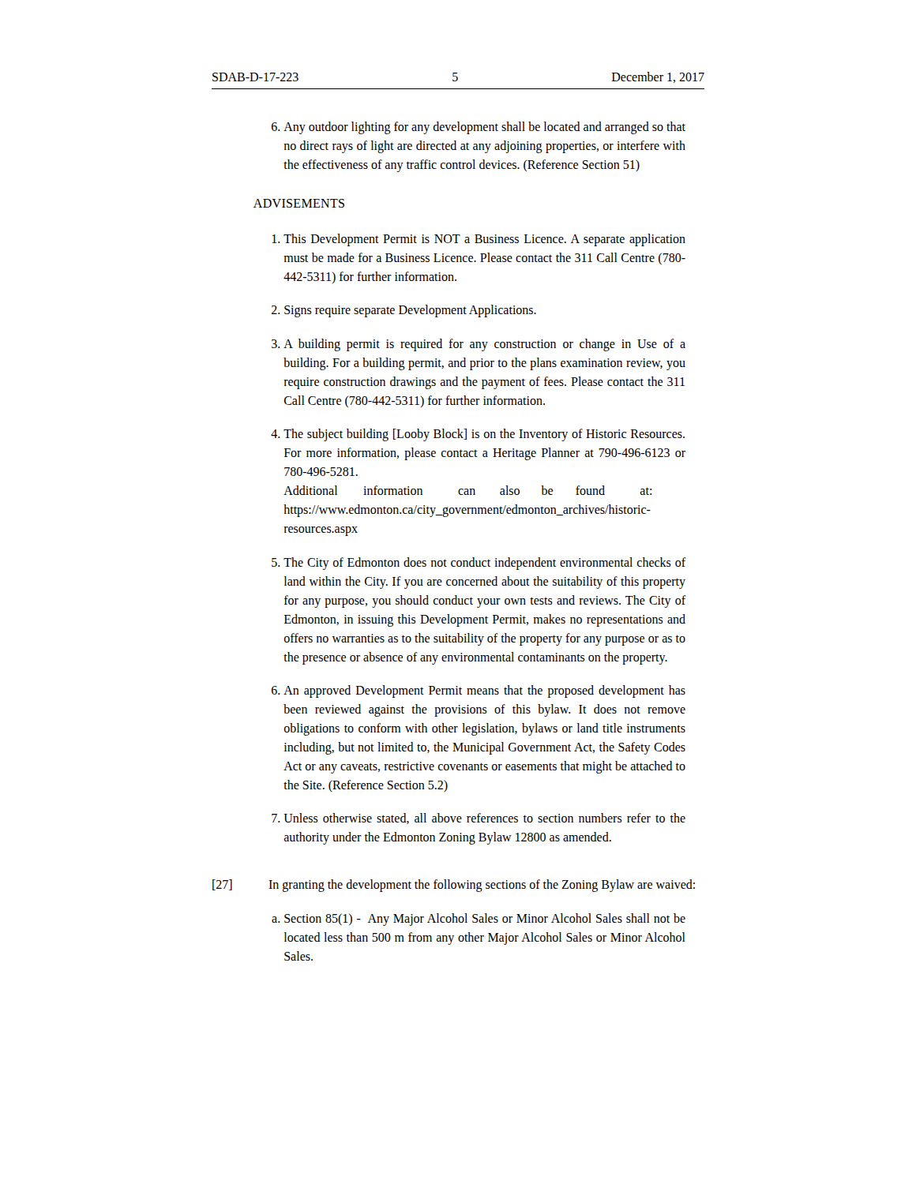SDAB-D-17-223
5
December 1, 2017
Any outdoor lighting for any development shall be located and arranged so that no direct rays of light are directed at any adjoining properties, or interfere with the effectiveness of any traffic control devices. (Reference Section 51)
ADVISEMENTS
This Development Permit is NOT a Business Licence. A separate application must be made for a Business Licence. Please contact the 311 Call Centre (780-442-5311) for further information.
Signs require separate Development Applications.
A building permit is required for any construction or change in Use of a building. For a building permit, and prior to the plans examination review, you require construction drawings and the payment of fees. Please contact the 311 Call Centre (780-442-5311) for further information.
The subject building [Looby Block] is on the Inventory of Historic Resources. For more information, please contact a Heritage Planner at 790-496-6123 or 780-496-5281. Additional information can also be found at: https://www.edmonton.ca/city_government/edmonton_archives/historic-resources.aspx
The City of Edmonton does not conduct independent environmental checks of land within the City. If you are concerned about the suitability of this property for any purpose, you should conduct your own tests and reviews. The City of Edmonton, in issuing this Development Permit, makes no representations and offers no warranties as to the suitability of the property for any purpose or as to the presence or absence of any environmental contaminants on the property.
An approved Development Permit means that the proposed development has been reviewed against the provisions of this bylaw. It does not remove obligations to conform with other legislation, bylaws or land title instruments including, but not limited to, the Municipal Government Act, the Safety Codes Act or any caveats, restrictive covenants or easements that might be attached to the Site. (Reference Section 5.2)
Unless otherwise stated, all above references to section numbers refer to the authority under the Edmonton Zoning Bylaw 12800 as amended.
[27]
In granting the development the following sections of the Zoning Bylaw are waived:
Section 85(1) - Any Major Alcohol Sales or Minor Alcohol Sales shall not be located less than 500 m from any other Major Alcohol Sales or Minor Alcohol Sales.